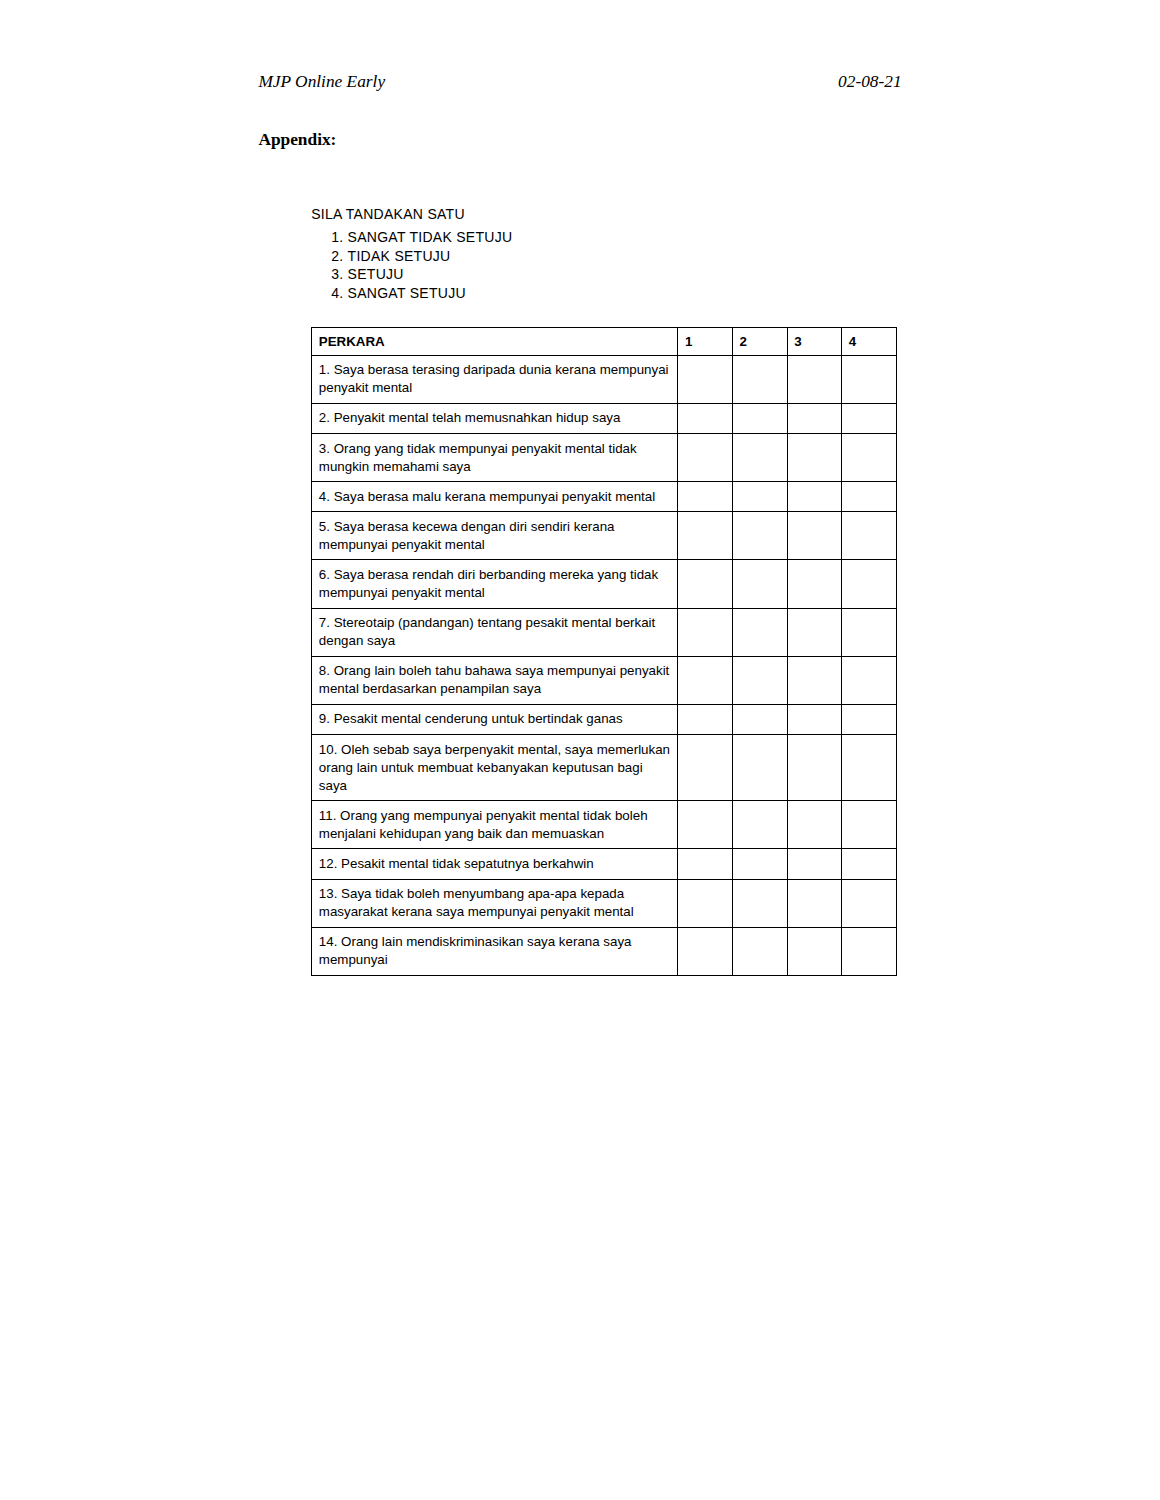MJP Online Early 02-08-21
Appendix:
SILA TANDAKAN SATU
SANGAT TIDAK SETUJU
TIDAK SETUJU
SETUJU
SANGAT SETUJU
| PERKARA | 1 | 2 | 3 | 4 |
| --- | --- | --- | --- | --- |
| 1. Saya berasa terasing daripada dunia kerana mempunyai penyakit mental | | | | |
| 2. Penyakit mental telah memusnahkan hidup saya | | | | |
| 3. Orang yang tidak mempunyai penyakit mental tidak mungkin memahami saya | | | | |
| 4. Saya berasa malu kerana mempunyai penyakit mental | | | | |
| 5. Saya berasa kecewa dengan diri sendiri kerana mempunyai penyakit mental | | | | |
| 6. Saya berasa rendah diri berbanding mereka yang tidak mempunyai penyakit mental | | | | |
| 7. Stereotaip (pandangan) tentang pesakit mental berkait dengan saya | | | | |
| 8. Orang lain boleh tahu bahawa saya mempunyai penyakit mental berdasarkan penampilan saya | | | | |
| 9. Pesakit mental cenderung untuk bertindak ganas | | | | |
| 10. Oleh sebab saya berpenyakit mental, saya memerlukan orang lain untuk membuat kebanyakan keputusan bagi saya | | | | |
| 11. Orang yang mempunyai penyakit mental tidak boleh menjalani kehidupan yang baik dan memuaskan | | | | |
| 12. Pesakit mental tidak sepatutnya berkahwin | | | | |
| 13. Saya tidak boleh menyumbang apa-apa kepada masyarakat kerana saya mempunyai penyakit mental | | | | |
| 14. Orang lain mendiskriminasikan saya kerana saya mempunyai | | | | |